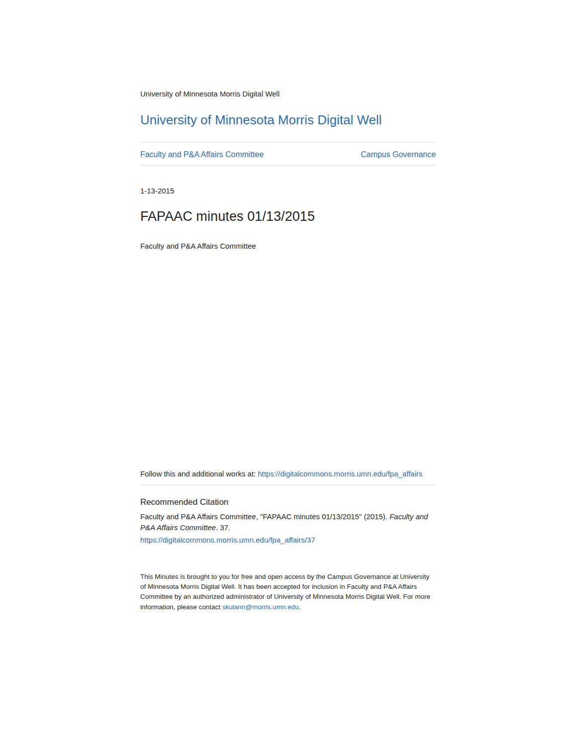University of Minnesota Morris Digital Well
University of Minnesota Morris Digital Well
Faculty and P&A Affairs Committee
Campus Governance
1-13-2015
FAPAAC minutes 01/13/2015
Faculty and P&A Affairs Committee
Follow this and additional works at: https://digitalcommons.morris.umn.edu/fpa_affairs
Recommended Citation
Faculty and P&A Affairs Committee, "FAPAAC minutes 01/13/2015" (2015). Faculty and P&A Affairs Committee. 37.
https://digitalcommons.morris.umn.edu/fpa_affairs/37
This Minutes is brought to you for free and open access by the Campus Governance at University of Minnesota Morris Digital Well. It has been accepted for inclusion in Faculty and P&A Affairs Committee by an authorized administrator of University of Minnesota Morris Digital Well. For more information, please contact skulann@morris.umn.edu.